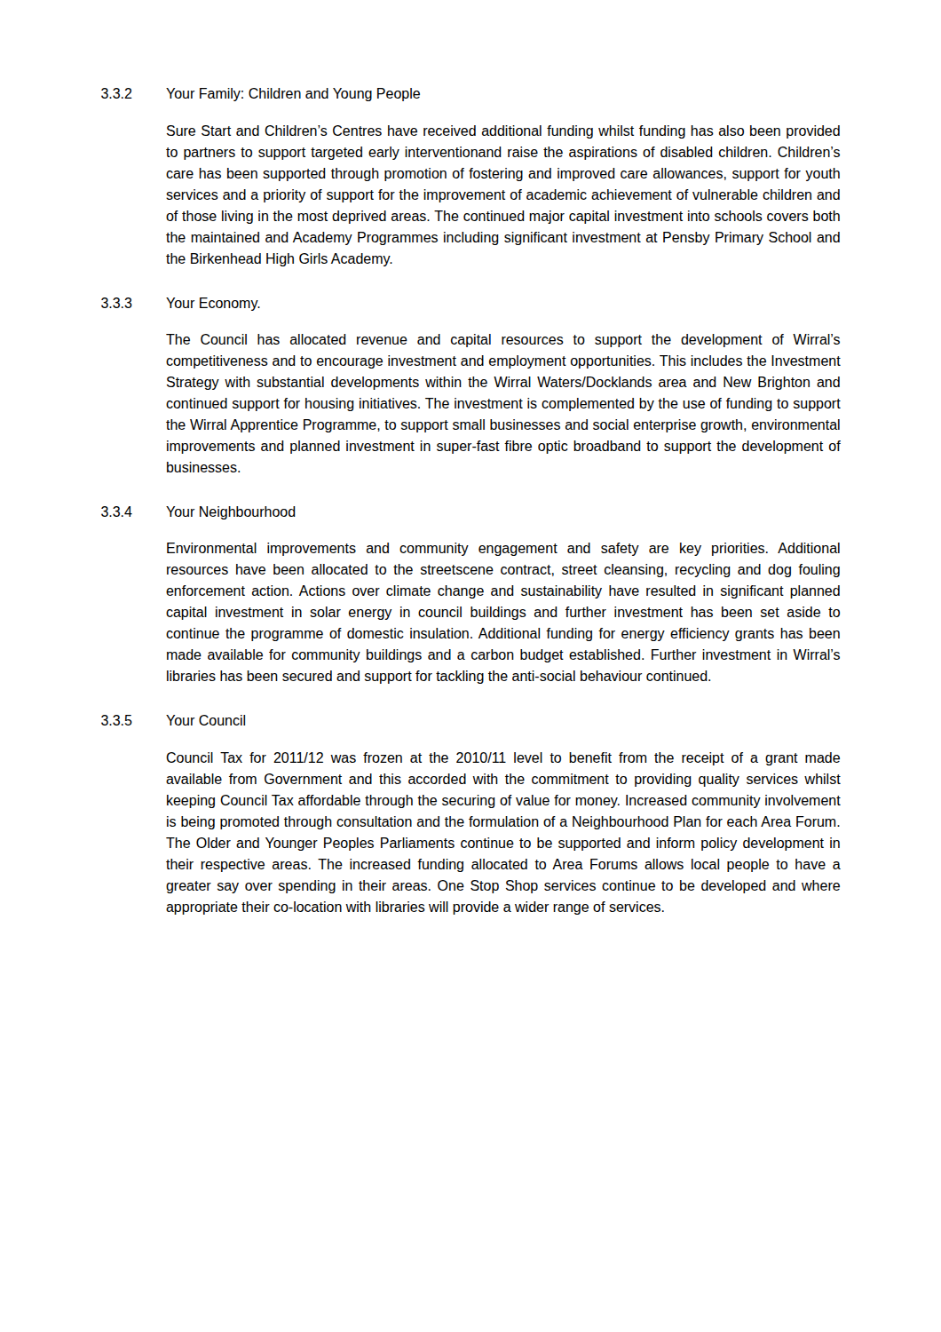3.3.2 Your Family: Children and Young People
Sure Start and Children’s Centres have received additional funding whilst funding has also been provided to partners to support targeted early interventionand raise the aspirations of disabled children. Children’s care has been supported through promotion of fostering and improved care allowances, support for youth services and a priority of support for the improvement of academic achievement of vulnerable children and of those living in the most deprived areas. The continued major capital investment into schools covers both the maintained and Academy Programmes including significant investment at Pensby Primary School and the Birkenhead High Girls Academy.
3.3.3 Your Economy.
The Council has allocated revenue and capital resources to support the development of Wirral’s competitiveness and to encourage investment and employment opportunities. This includes the Investment Strategy with substantial developments within the Wirral Waters/Docklands area and New Brighton and continued support for housing initiatives. The investment is complemented by the use of funding to support the Wirral Apprentice Programme, to support small businesses and social enterprise growth, environmental improvements and planned investment in super-fast fibre optic broadband to support the development of businesses.
3.3.4 Your Neighbourhood
Environmental improvements and community engagement and safety are key priorities. Additional resources have been allocated to the streetscene contract, street cleansing, recycling and dog fouling enforcement action. Actions over climate change and sustainability have resulted in significant planned capital investment in solar energy in council buildings and further investment has been set aside to continue the programme of domestic insulation. Additional funding for energy efficiency grants has been made available for community buildings and a carbon budget established. Further investment in Wirral’s libraries has been secured and support for tackling the anti-social behaviour continued.
3.3.5 Your Council
Council Tax for 2011/12 was frozen at the 2010/11 level to benefit from the receipt of a grant made available from Government and this accorded with the commitment to providing quality services whilst keeping Council Tax affordable through the securing of value for money. Increased community involvement is being promoted through consultation and the formulation of a Neighbourhood Plan for each Area Forum. The Older and Younger Peoples Parliaments continue to be supported and inform policy development in their respective areas. The increased funding allocated to Area Forums allows local people to have a greater say over spending in their areas. One Stop Shop services continue to be developed and where appropriate their co-location with libraries will provide a wider range of services.